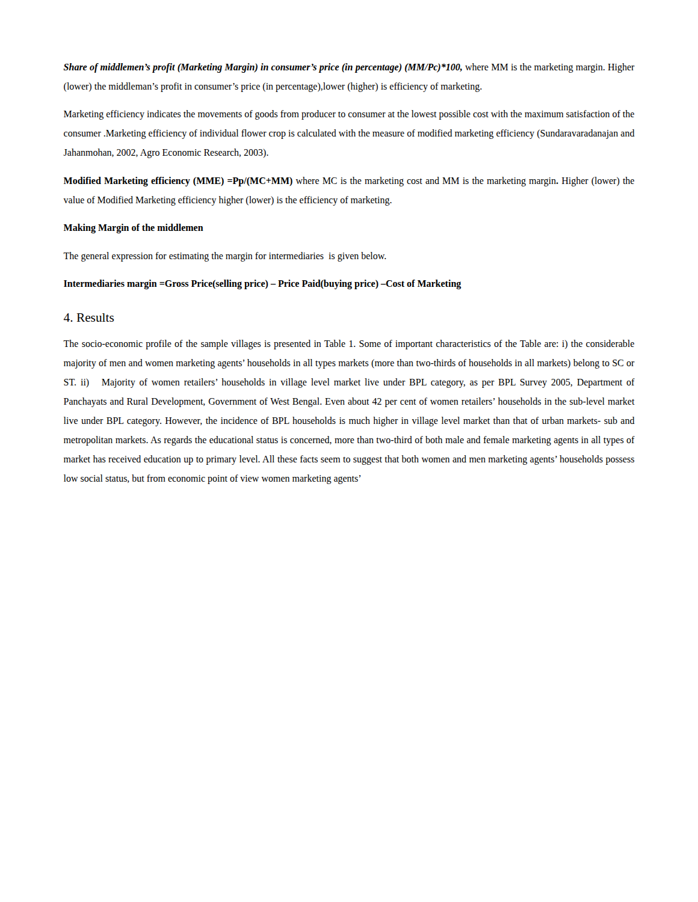Share of middlemen’s profit (Marketing Margin) in consumer’s price (in percentage) (MM/Pc)*100, where MM is the marketing margin. Higher (lower) the middleman’s profit in consumer’s price (in percentage),lower (higher) is efficiency of marketing.
Marketing efficiency indicates the movements of goods from producer to consumer at the lowest possible cost with the maximum satisfaction of the consumer .Marketing efficiency of individual flower crop is calculated with the measure of modified marketing efficiency (Sundaravaradanajan and Jahanmohan, 2002, Agro Economic Research, 2003).
Modified Marketing efficiency (MME) =Pp/(MC+MM) where MC is the marketing cost and MM is the marketing margin. Higher (lower) the value of Modified Marketing efficiency higher (lower) is the efficiency of marketing.
Making Margin of the middlemen
The general expression for estimating the margin for intermediaries is given below.
Intermediaries margin =Gross Price(selling price) – Price Paid(buying price) –Cost of Marketing
4. Results
The socio-economic profile of the sample villages is presented in Table 1. Some of important characteristics of the Table are: i) the considerable majority of men and women marketing agents’ households in all types markets (more than two-thirds of households in all markets) belong to SC or ST. ii) Majority of women retailers’ households in village level market live under BPL category, as per BPL Survey 2005, Department of Panchayats and Rural Development, Government of West Bengal. Even about 42 per cent of women retailers’ households in the sub-level market live under BPL category. However, the incidence of BPL households is much higher in village level market than that of urban markets- sub and metropolitan markets. As regards the educational status is concerned, more than two-third of both male and female marketing agents in all types of market has received education up to primary level. All these facts seem to suggest that both women and men marketing agents’ households possess low social status, but from economic point of view women marketing agents’